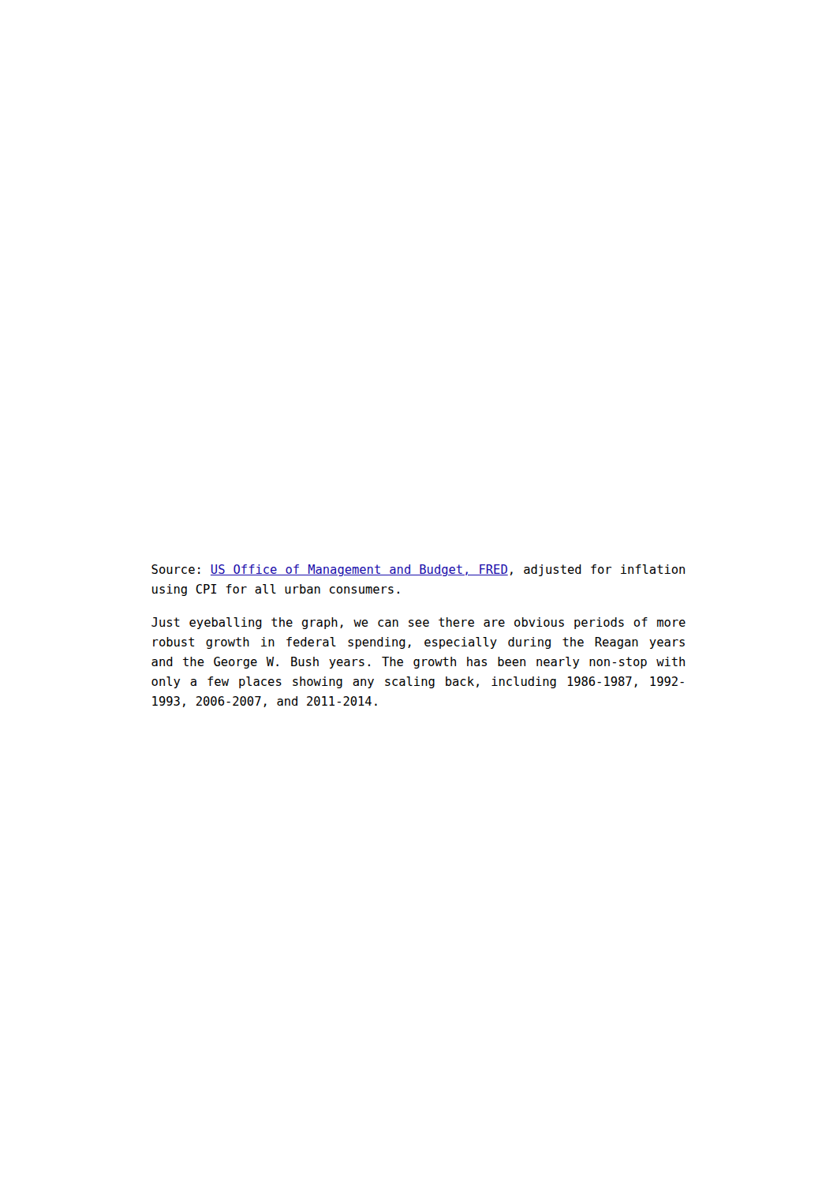Source: US Office of Management and Budget, FRED, adjusted for inflation using CPI for all urban consumers.
Just eyeballing the graph, we can see there are obvious periods of more robust growth in federal spending, especially during the Reagan years and the George W. Bush years. The growth has been nearly non-stop with only a few places showing any scaling back, including 1986-1987, 1992-1993, 2006-2007, and 2011-2014.